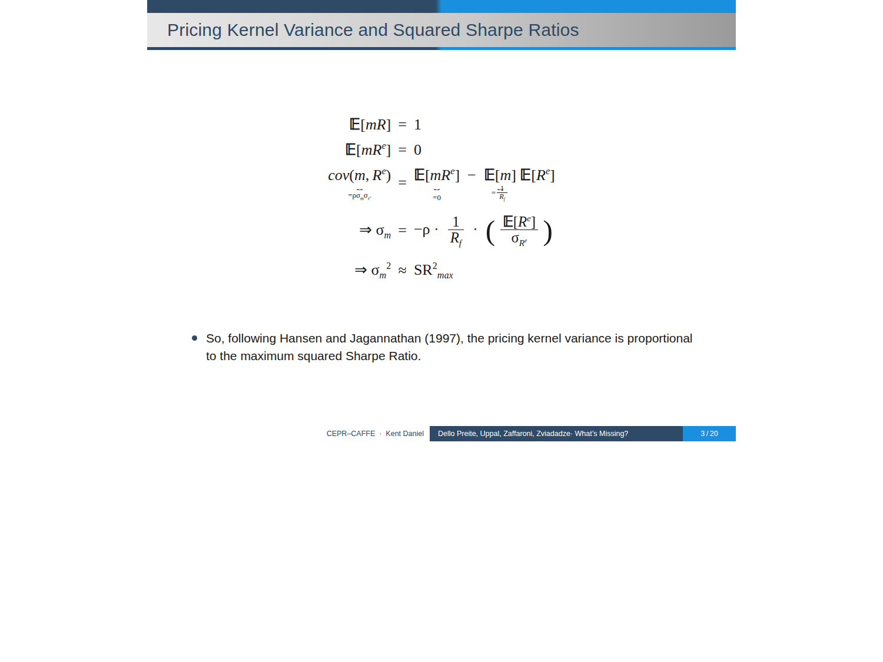Pricing Kernel Variance and Squared Sharpe Ratios
| 𝔼 [ mR ] | = | 1 |
| 𝔼 [ mR e ] | = | 0 |
| cov ( m , R e ) ⏟ =ρσ m σ r e | = | 𝔼 [ mR e ] ⏟ =0 − 𝔼 [ m ] ⏟ = 1 R f 𝔼 [ R e ] |
| ⇒ σ m | = | −ρ · 1 R f · ( 𝔼 [ R e ] σ R e ) |
| ⇒ σ m 2 | ≈ | SR 2 max |
So, following Hansen and Jagannathan (1997), the pricing kernel variance is proportional to the maximum squared Sharpe Ratio.
CEPR–CAFFE · Kent Daniel
Dello Preite, Uppal, Zaffaroni, Zviadadze· What’s Missing?
3 / 20